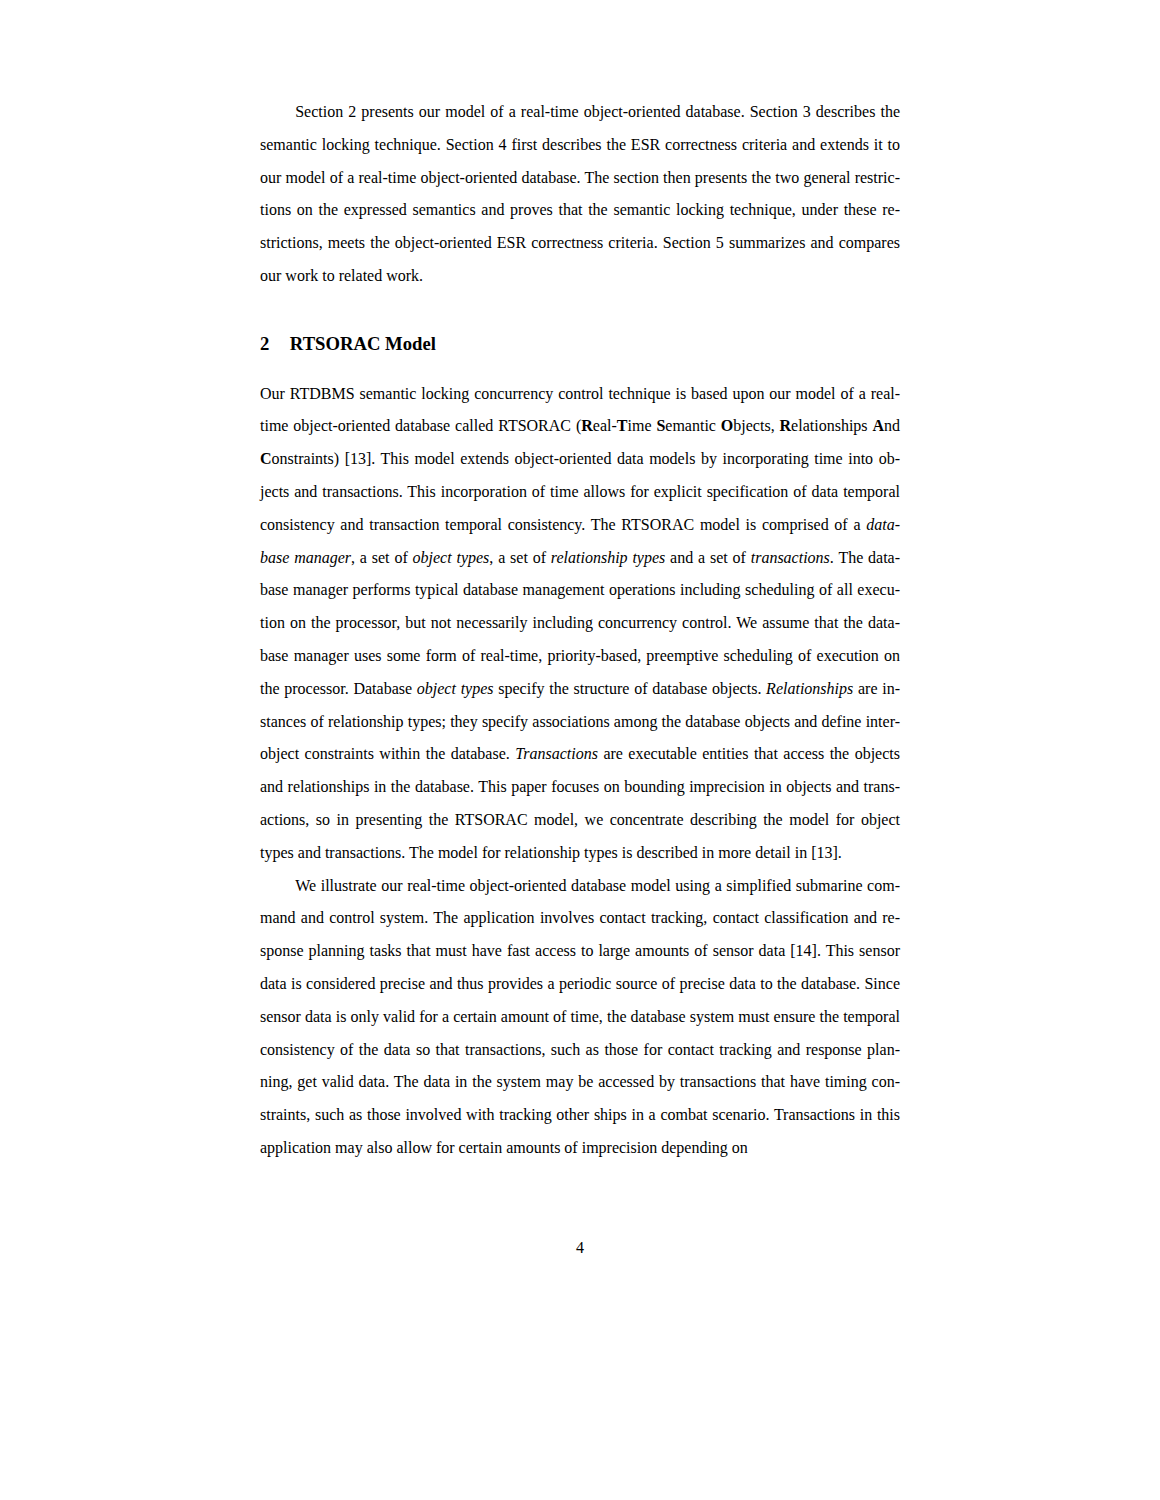Section 2 presents our model of a real-time object-oriented database. Section 3 describes the semantic locking technique. Section 4 first describes the ESR correctness criteria and extends it to our model of a real-time object-oriented database. The section then presents the two general restrictions on the expressed semantics and proves that the semantic locking technique, under these restrictions, meets the object-oriented ESR correctness criteria. Section 5 summarizes and compares our work to related work.
2 RTSORAC Model
Our RTDBMS semantic locking concurrency control technique is based upon our model of a real-time object-oriented database called RTSORAC (Real-Time Semantic Objects, Relationships And Constraints) [13]. This model extends object-oriented data models by incorporating time into objects and transactions. This incorporation of time allows for explicit specification of data temporal consistency and transaction temporal consistency. The RTSORAC model is comprised of a database manager, a set of object types, a set of relationship types and a set of transactions. The database manager performs typical database management operations including scheduling of all execution on the processor, but not necessarily including concurrency control. We assume that the database manager uses some form of real-time, priority-based, preemptive scheduling of execution on the processor. Database object types specify the structure of database objects. Relationships are instances of relationship types; they specify associations among the database objects and define inter-object constraints within the database. Transactions are executable entities that access the objects and relationships in the database. This paper focuses on bounding imprecision in objects and transactions, so in presenting the RTSORAC model, we concentrate describing the model for object types and transactions. The model for relationship types is described in more detail in [13].
We illustrate our real-time object-oriented database model using a simplified submarine command and control system. The application involves contact tracking, contact classification and response planning tasks that must have fast access to large amounts of sensor data [14]. This sensor data is considered precise and thus provides a periodic source of precise data to the database. Since sensor data is only valid for a certain amount of time, the database system must ensure the temporal consistency of the data so that transactions, such as those for contact tracking and response planning, get valid data. The data in the system may be accessed by transactions that have timing constraints, such as those involved with tracking other ships in a combat scenario. Transactions in this application may also allow for certain amounts of imprecision depending on
4